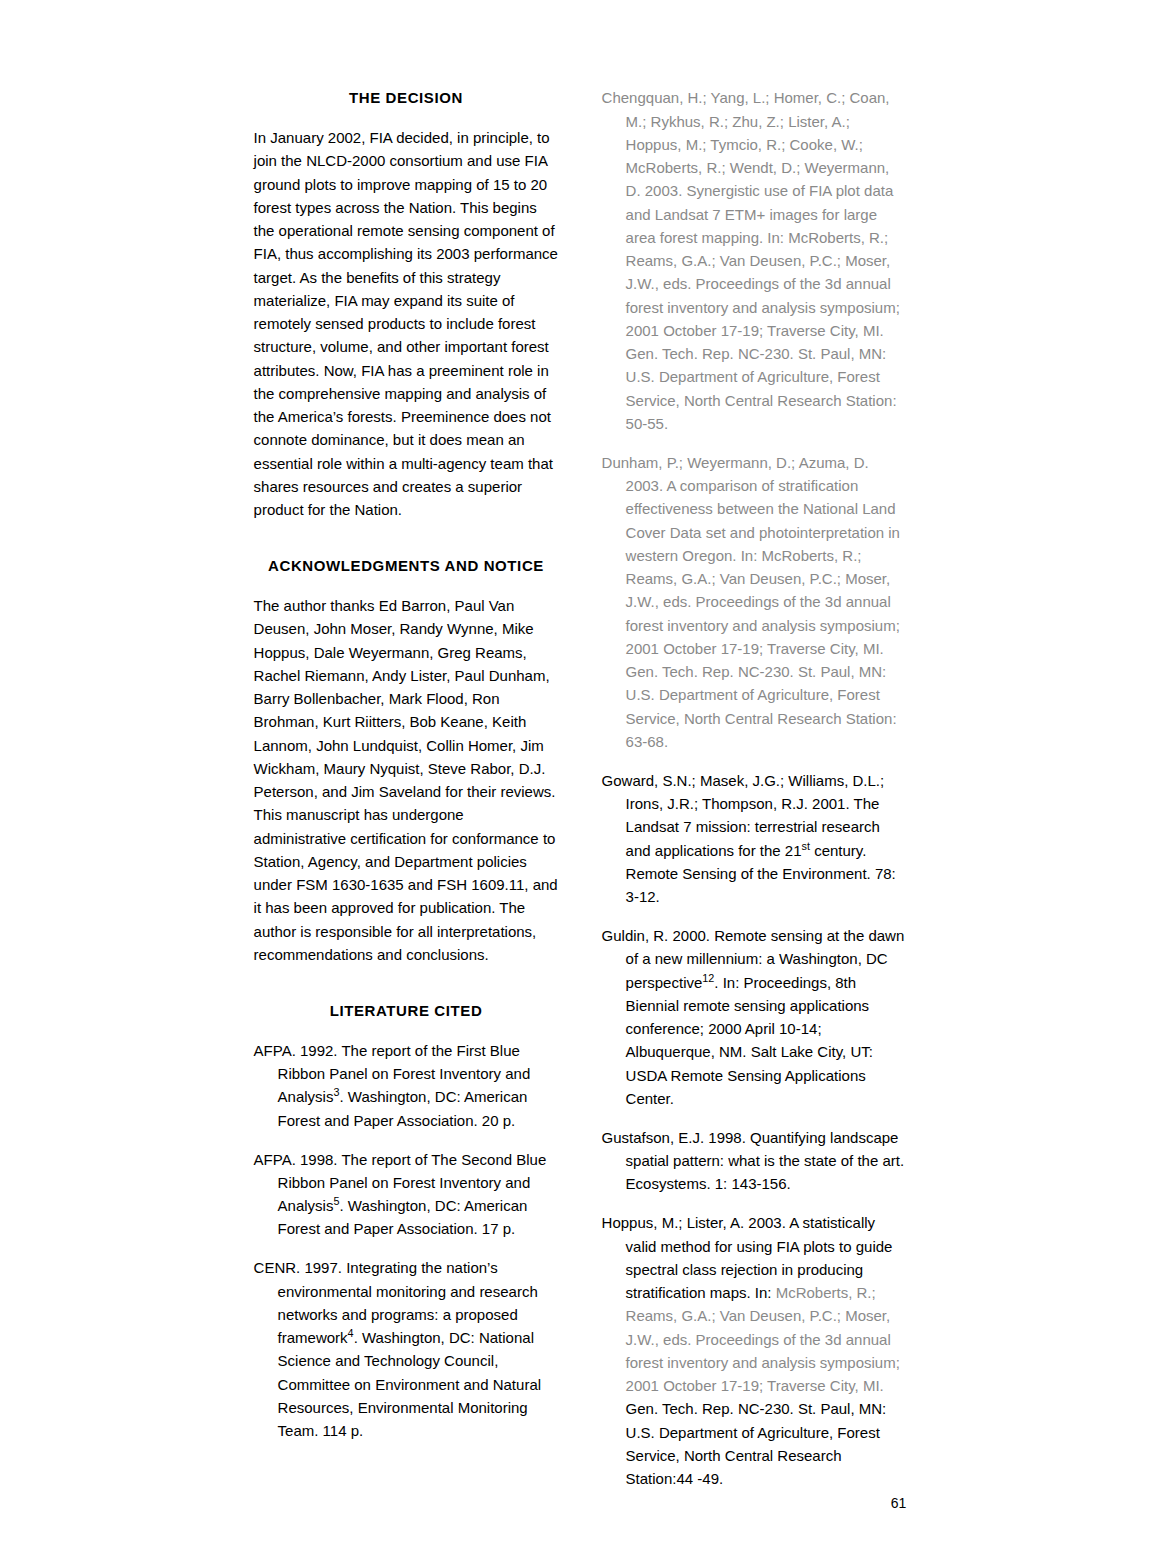THE DECISION
In January 2002, FIA decided, in principle, to join the NLCD-2000 consortium and use FIA ground plots to improve mapping of 15 to 20 forest types across the Nation. This begins the operational remote sensing component of FIA, thus accomplishing its 2003 performance target. As the benefits of this strategy materialize, FIA may expand its suite of remotely sensed products to include forest structure, volume, and other important forest attributes. Now, FIA has a preeminent role in the comprehensive mapping and analysis of the America’s forests. Preeminence does not connote dominance, but it does mean an essential role within a multi-agency team that shares resources and creates a superior product for the Nation.
ACKNOWLEDGMENTS AND NOTICE
The author thanks Ed Barron, Paul Van Deusen, John Moser, Randy Wynne, Mike Hoppus, Dale Weyermann, Greg Reams, Rachel Riemann, Andy Lister, Paul Dunham, Barry Bollenbacher, Mark Flood, Ron Brohman, Kurt Riitters, Bob Keane, Keith Lannom, John Lundquist, Collin Homer, Jim Wickham, Maury Nyquist, Steve Rabor, D.J. Peterson, and Jim Saveland for their reviews. This manuscript has undergone administrative certification for conformance to Station, Agency, and Department policies under FSM 1630-1635 and FSH 1609.11, and it has been approved for publication. The author is responsible for all interpretations, recommendations and conclusions.
LITERATURE CITED
AFPA. 1992. The report of the First Blue Ribbon Panel on Forest Inventory and Analysis3. Washington, DC: American Forest and Paper Association. 20 p.
AFPA. 1998. The report of The Second Blue Ribbon Panel on Forest Inventory and Analysis5. Washington, DC: American Forest and Paper Association. 17 p.
CENR. 1997. Integrating the nation’s environmental monitoring and research networks and programs: a proposed framework4. Washington, DC: National Science and Technology Council, Committee on Environment and Natural Resources, Environmental Monitoring Team. 114 p.
Chengquan, H.; Yang, L.; Homer, C.; Coan, M.; Rykhus, R.; Zhu, Z.; Lister, A.; Hoppus, M.; Tymcio, R.; Cooke, W.; McRoberts, R.; Wendt, D.; Weyermann, D. 2003. Synergistic use of FIA plot data and Landsat 7 ETM+ images for large area forest mapping. In: McRoberts, R.; Reams, G.A.; Van Deusen, P.C.; Moser, J.W., eds. Proceedings of the 3d annual forest inventory and analysis symposium; 2001 October 17-19; Traverse City, MI. Gen. Tech. Rep. NC-230. St. Paul, MN: U.S. Department of Agriculture, Forest Service, North Central Research Station: 50-55.
Dunham, P.; Weyermann, D.; Azuma, D. 2003. A comparison of stratification effectiveness between the National Land Cover Data set and photointerpretation in western Oregon. In: McRoberts, R.; Reams, G.A.; Van Deusen, P.C.; Moser, J.W., eds. Proceedings of the 3d annual forest inventory and analysis symposium; 2001 October 17-19; Traverse City, MI. Gen. Tech. Rep. NC-230. St. Paul, MN: U.S. Department of Agriculture, Forest Service, North Central Research Station: 63-68.
Goward, S.N.; Masek, J.G.; Williams, D.L.; Irons, J.R.; Thompson, R.J. 2001. The Landsat 7 mission: terrestrial research and applications for the 21st century. Remote Sensing of the Environment. 78: 3-12.
Guldin, R. 2000. Remote sensing at the dawn of a new millennium: a Washington, DC perspective12. In: Proceedings, 8th Biennial remote sensing applications conference; 2000 April 10-14; Albuquerque, NM. Salt Lake City, UT: USDA Remote Sensing Applications Center.
Gustafson, E.J. 1998. Quantifying landscape spatial pattern: what is the state of the art. Ecosystems. 1: 143-156.
Hoppus, M.; Lister, A. 2003. A statistically valid method for using FIA plots to guide spectral class rejection in producing stratification maps. In: McRoberts, R.; Reams, G.A.; Van Deusen, P.C.; Moser, J.W., eds. Proceedings of the 3d annual forest inventory and analysis symposium; 2001 October 17-19; Traverse City, MI. Gen. Tech. Rep. NC-230. St. Paul, MN: U.S. Department of Agriculture, Forest Service, North Central Research Station:44 -49.
61